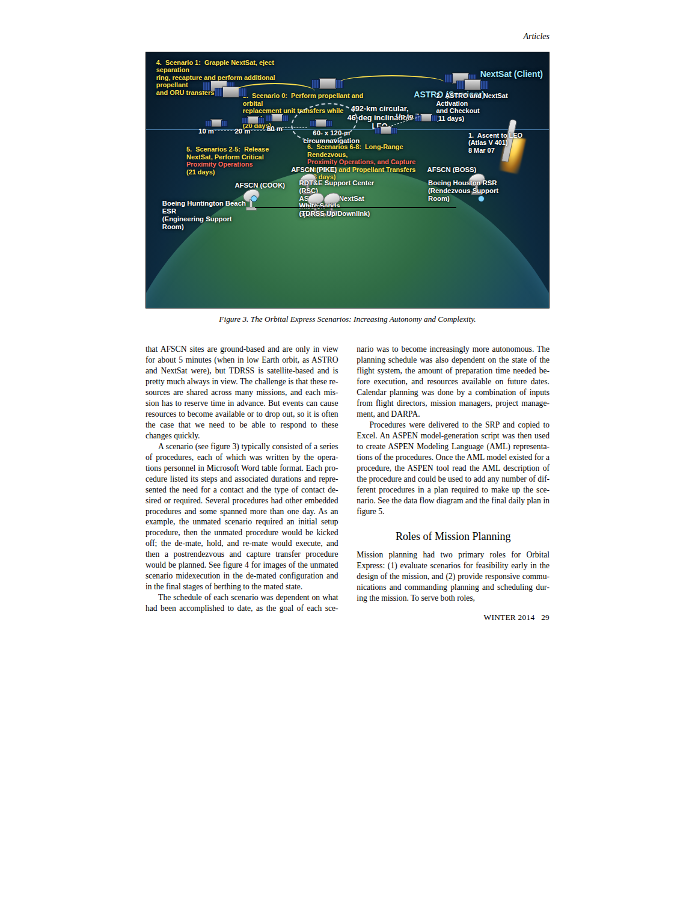Articles
4. Scenario 1: Grapple NextSat, eject separation
ring, recapture and perform additional propellant
and ORU transfers (11 days)
NextSat (Client)
ASTRO (Servicer)
3. Scenario 0: Perform propellant and orbital
replacement unit transfers while mated
(20 days)
2. ASTRO and NextSat Activation
and Checkout
(11 days)
492-km circular,
46-deg inclination
LEO
Up to 7 km
10 m
20 m
60 m
60- x 120-m
circumnavigation
1. Ascent to LEO
(Atlas V 401)
8 Mar 07
5. Scenarios 2-5: Release
NextSat, Perform Critical
Proximity Operations
(21 days)
6. Scenarios 6-8: Long-Range Rendezvous,
Proximity Operations, and Capture
with ORU and Propellant Transfers
(28 days)
AFSCN (PIKE)
AFSCN (BOSS)
AFSCN (COOK)
RDT&E Support Center (RSC)
ASTRO and NextSat mission
operations
Boeing Houston RSR
(Rendezvous Support Room)
Boeing Huntington Beach ESR
(Engineering Support Room)
White Sands
(TDRSS Up/Downlink)
Figure 3. The Orbital Express Scenarios: Increasing Autonomy and Complexity.
that AFSCN sites are ground-based and are only in view for about 5 minutes (when in low Earth orbit, as ASTRO and NextSat were), but TDRSS is satellite-based and is pretty much always in view. The challenge is that these resources are shared across many missions, and each mission has to reserve time in advance. But events can cause resources to become available or to drop out, so it is often the case that we need to be able to respond to these changes quickly.
A scenario (see figure 3) typically consisted of a series of procedures, each of which was written by the operations personnel in Microsoft Word table format. Each procedure listed its steps and associated durations and represented the need for a contact and the type of contact desired or required. Several procedures had other embedded procedures and some spanned more than one day. As an example, the unmated scenario required an initial setup procedure, then the unmated procedure would be kicked off; the de-mate, hold, and re-mate would execute, and then a postrendezvous and capture transfer procedure would be planned. See figure 4 for images of the unmated scenario midexecution in the de-mated configuration and in the final stages of berthing to the mated state.
The schedule of each scenario was dependent on what had been accomplished to date, as the goal of each scenario was to become increasingly more autonomous. The planning schedule was also dependent on the state of the flight system, the amount of preparation time needed before execution, and resources available on future dates. Calendar planning was done by a combination of inputs from flight directors, mission managers, project management, and DARPA.
Procedures were delivered to the SRP and copied to Excel. An ASPEN model-generation script was then used to create ASPEN Modeling Language (AML) representations of the procedures. Once the AML model existed for a procedure, the ASPEN tool read the AML description of the procedure and could be used to add any number of different procedures in a plan required to make up the scenario. See the data flow diagram and the final daily plan in figure 5.
Roles of Mission Planning
Mission planning had two primary roles for Orbital Express: (1) evaluate scenarios for feasibility early in the design of the mission, and (2) provide responsive communications and commanding planning and scheduling during the mission. To serve both roles,
WINTER 2014 29